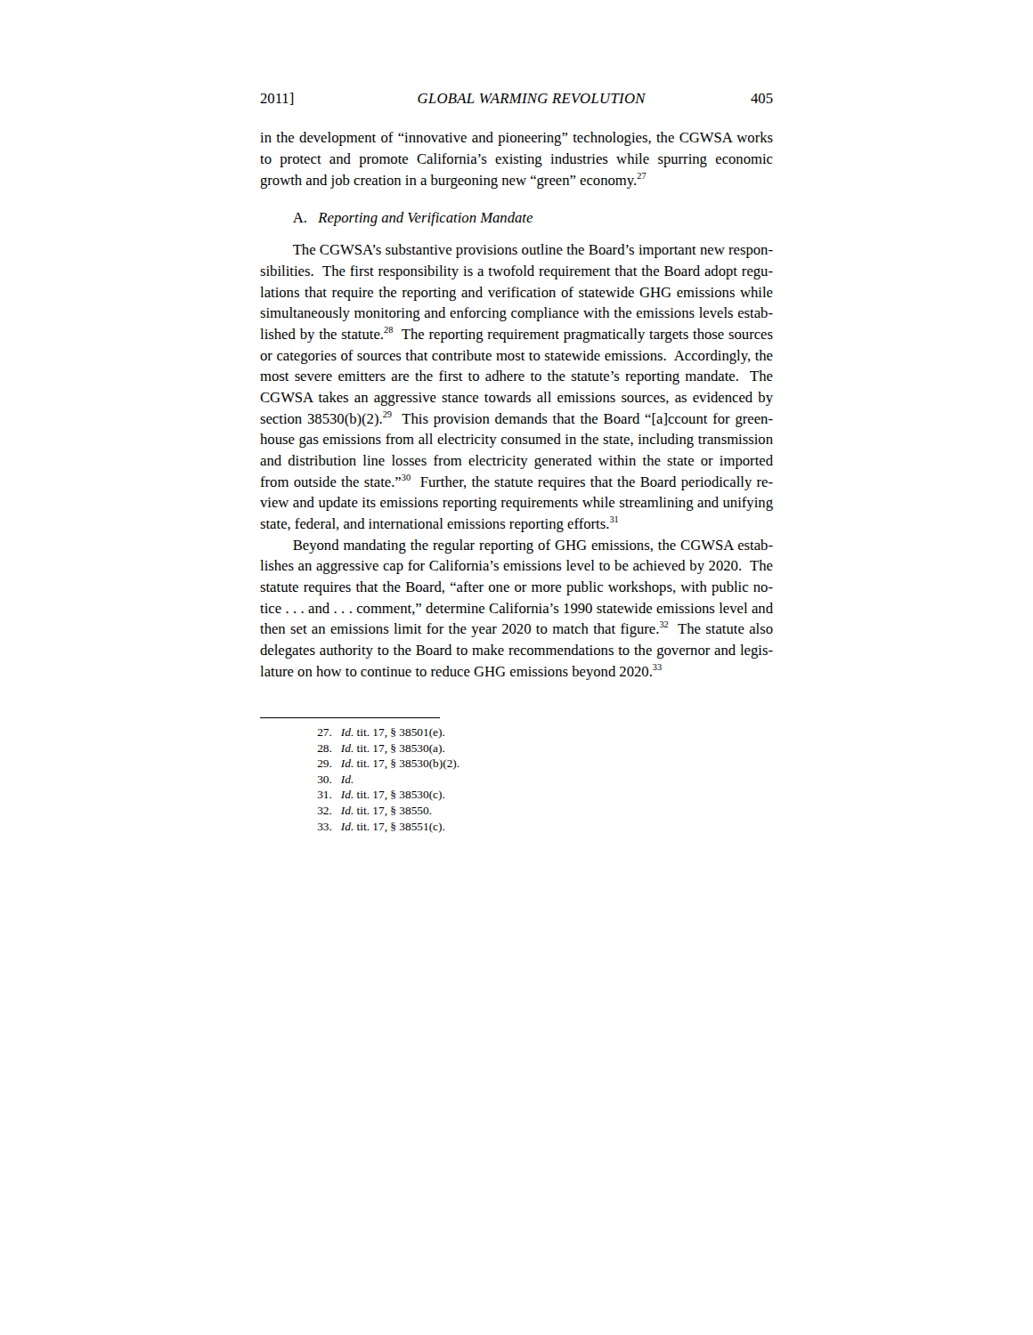2011] GLOBAL WARMING REVOLUTION 405
in the development of “innovative and pioneering” technologies, the CGWSA works to protect and promote California’s existing industries while spurring economic growth and job creation in a burgeoning new “green” economy.27
A. Reporting and Verification Mandate
The CGWSA’s substantive provisions outline the Board’s important new responsibilities. The first responsibility is a twofold requirement that the Board adopt regulations that require the reporting and verification of statewide GHG emissions while simultaneously monitoring and enforcing compliance with the emissions levels established by the statute.28 The reporting requirement pragmatically targets those sources or categories of sources that contribute most to statewide emissions. Accordingly, the most severe emitters are the first to adhere to the statute’s reporting mandate. The CGWSA takes an aggressive stance towards all emissions sources, as evidenced by section 38530(b)(2).29 This provision demands that the Board “[a]ccount for greenhouse gas emissions from all electricity consumed in the state, including transmission and distribution line losses from electricity generated within the state or imported from outside the state.”30 Further, the statute requires that the Board periodically review and update its emissions reporting requirements while streamlining and unifying state, federal, and international emissions reporting efforts.31
Beyond mandating the regular reporting of GHG emissions, the CGWSA establishes an aggressive cap for California’s emissions level to be achieved by 2020. The statute requires that the Board, “after one or more public workshops, with public notice . . . and . . . comment,” determine California’s 1990 statewide emissions level and then set an emissions limit for the year 2020 to match that figure.32 The statute also delegates authority to the Board to make recommendations to the governor and legislature on how to continue to reduce GHG emissions beyond 2020.33
27. Id. tit. 17, § 38501(e).
28. Id. tit. 17, § 38530(a).
29. Id. tit. 17, § 38530(b)(2).
30. Id.
31. Id. tit. 17, § 38530(c).
32. Id. tit. 17, § 38550.
33. Id. tit. 17, § 38551(c).